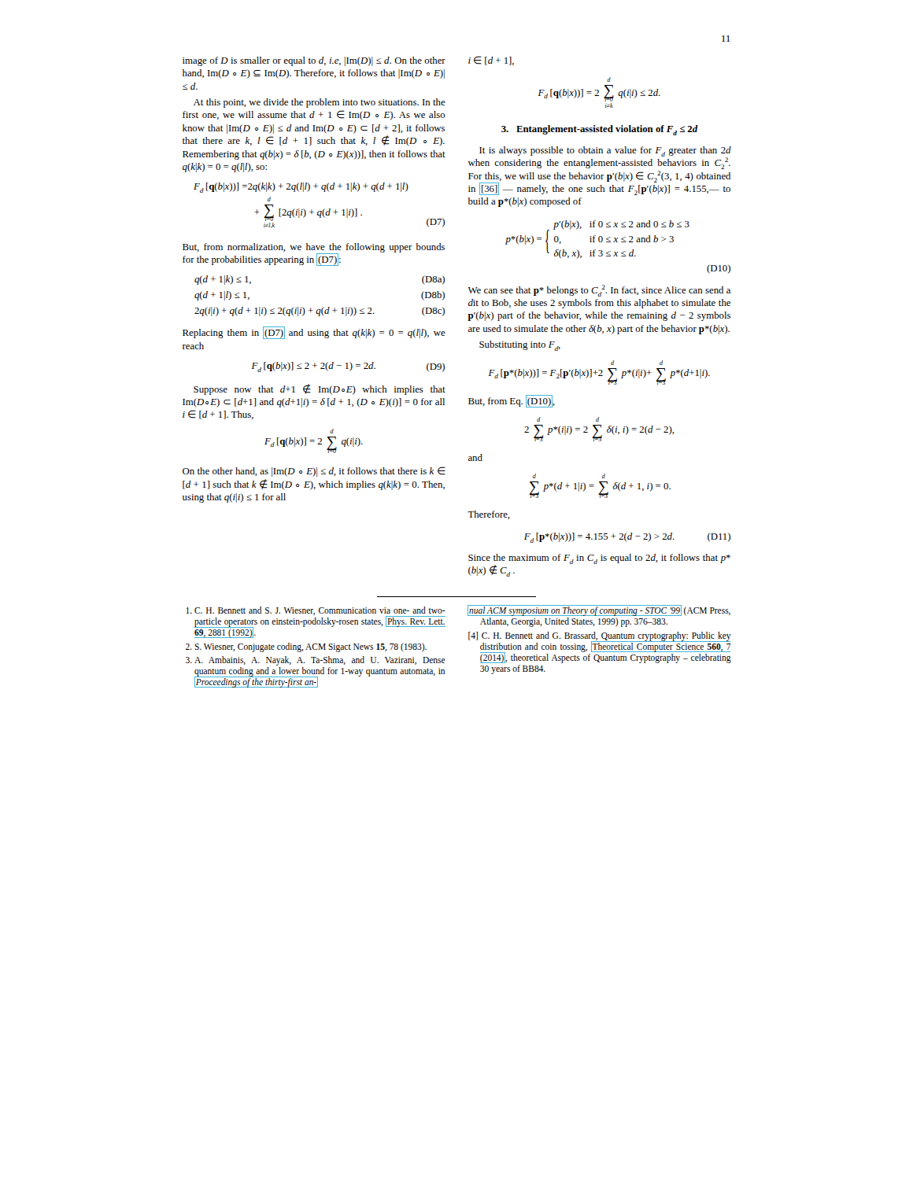11
image of D is smaller or equal to d, i.e, |Im(D)| ≤ d. On the other hand, Im(D ∘ E) ⊆ Im(D). Therefore, it follows that |Im(D ∘ E)| ≤ d.
At this point, we divide the problem into two situations. In the first one, we will assume that d + 1 ∈ Im(D ∘ E). As we also know that |Im(D ∘ E)| ≤ d and Im(D ∘ E) ⊂ [d + 2], it follows that there are k, l ∈ [d + 1] such that k, l ∉ Im(D ∘ E). Remembering that q(b|x) = δ [b, (D ∘ E)(x))], then it follows that q(k|k) = 0 = q(l|l), so:
Fd [q(b|x))] =2q(k|k) + 2q(l|l) + q(d + 1|k) + q(d + 1|l)
+ d ∑ i=0
i≠l,k [2q(i|i) + q(d + 1|i)] .
(D7)
But, from normalization, we have the following upper bounds for the probabilities appearing in (D7):
q(d + 1|k) ≤ 1, (D8a)
q(d + 1|l) ≤ 1, (D8b)
2q(i|i) + q(d + 1|i) ≤ 2(q(i|i) + q(d + 1|i)) ≤ 2. (D8c)
Replacing them in (D7) and using that q(k|k) = 0 = q(l|l), we reach
Fd [q(b|x)] ≤ 2 + 2(d − 1) = 2d. (D9)
Suppose now that d+1 ∉ Im(D∘E) which implies that Im(D∘E) ⊂ [d+1] and q(d+1|i) = δ [d + 1, (D ∘ E)(i)] = 0 for all i ∈ [d + 1]. Thus,
Fd [q(b|x)] = 2 d ∑ i=0 q(i|i).
On the other hand, as |Im(D ∘ E)| ≤ d, it follows that there is k ∈ [d + 1] such that k ∉ Im(D ∘ E), which implies q(k|k) = 0. Then, using that q(i|i) ≤ 1 for all
i ∈ [d + 1],
Fd [q(b|x))] = 2 d ∑ i=0
i≠k q(i|i) ≤ 2d.
3. Entanglement-assisted violation of Fd ≤ 2d
It is always possible to obtain a value for Fd greater than 2d when considering the entanglement-assisted behaviors in C22. For this, we will use the behavior p′(b|x) ∈ C22(3, 1, 4) obtained in [36] — namely, the one such that F2[p′(b|x)] = 4.155,— to build a p*(b|x) composed of
p*(b|x) = {
| p ′( b / x ), | if 0 ≤ x ≤ 2 and 0 ≤ b ≤ 3 |
| 0, | if 0 ≤ x ≤ 2 and b > 3 |
| δ ( b , x ), | if 3 ≤ x ≤ d . |
(D10)
We can see that p* belongs to Cd2. In fact, since Alice can send a dit to Bob, she uses 2 symbols from this alphabet to simulate the p′(b|x) part of the behavior, while the remaining d − 2 symbols are used to simulate the other δ(b, x) part of the behavior p*(b|x).
Substituting into Fd,
Fd [p*(b|x))] = F2[p′(b|x)]+2 d ∑ i=3 p*(i|i)+ d ∑ i=3 p*(d+1|i).
But, from Eq. (D10),
2 d ∑ i=3 p*(i|i) = 2 d ∑ i=3 δ(i, i) = 2(d − 2),
and
d ∑ i=3 p*(d + 1|i) = d ∑ i=3 δ(d + 1, i) = 0.
Therefore,
Fd [p*(b|x))] = 4.155 + 2(d − 2) > 2d. (D11)
Since the maximum of Fd in Cd is equal to 2d, it follows that p*(b|x) ∉ Cd .
C. H. Bennett and S. J. Wiesner, Communication via one- and two-particle operators on einstein-podolsky-rosen states, Phys. Rev. Lett. 69, 2881 (1992).
S. Wiesner, Conjugate coding, ACM Sigact News 15, 78 (1983).
A. Ambainis, A. Nayak, A. Ta-Shma, and U. Vazirani, Dense quantum coding and a lower bound for 1-way quantum automata, in Proceedings of the thirty-first an-
nual ACM symposium on Theory of computing - STOC '99 (ACM Press, Atlanta, Georgia, United States, 1999) pp. 376–383.
[4] C. H. Bennett and G. Brassard, Quantum cryptography: Public key distribution and coin tossing, Theoretical Computer Science 560, 7 (2014), theoretical Aspects of Quantum Cryptography – celebrating 30 years of BB84.